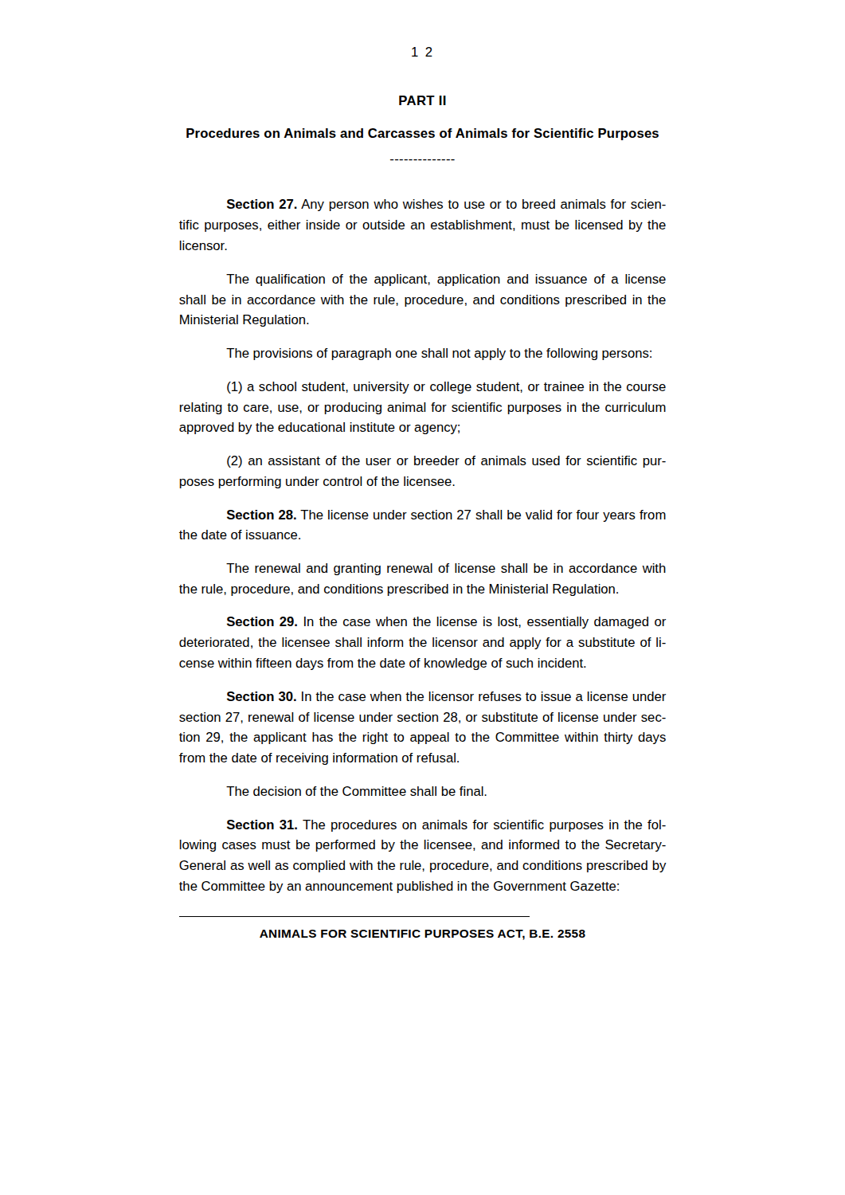1 2
PART II
Procedures on Animals and Carcasses of Animals for Scientific Purposes
--------------
Section 27. Any person who wishes to use or to breed animals for scientific purposes, either inside or outside an establishment, must be licensed by the licensor.
The qualification of the applicant, application and issuance of a license shall be in accordance with the rule, procedure, and conditions prescribed in the Ministerial Regulation.
The provisions of paragraph one shall not apply to the following persons:
(1) a school student, university or college student, or trainee in the course relating to care, use, or producing animal for scientific purposes in the curriculum approved by the educational institute or agency;
(2) an assistant of the user or breeder of animals used for scientific purposes performing under control of the licensee.
Section 28. The license under section 27 shall be valid for four years from the date of issuance.
The renewal and granting renewal of license shall be in accordance with the rule, procedure, and conditions prescribed in the Ministerial Regulation.
Section 29. In the case when the license is lost, essentially damaged or deteriorated, the licensee shall inform the licensor and apply for a substitute of license within fifteen days from the date of knowledge of such incident.
Section 30. In the case when the licensor refuses to issue a license under section 27, renewal of license under section 28, or substitute of license under section 29, the applicant has the right to appeal to the Committee within thirty days from the date of receiving information of refusal.
The decision of the Committee shall be final.
Section 31. The procedures on animals for scientific purposes in the following cases must be performed by the licensee, and informed to the Secretary-General as well as complied with the rule, procedure, and conditions prescribed by the Committee by an announcement published in the Government Gazette:
ANIMALS FOR SCIENTIFIC PURPOSES ACT, B.E. 2558